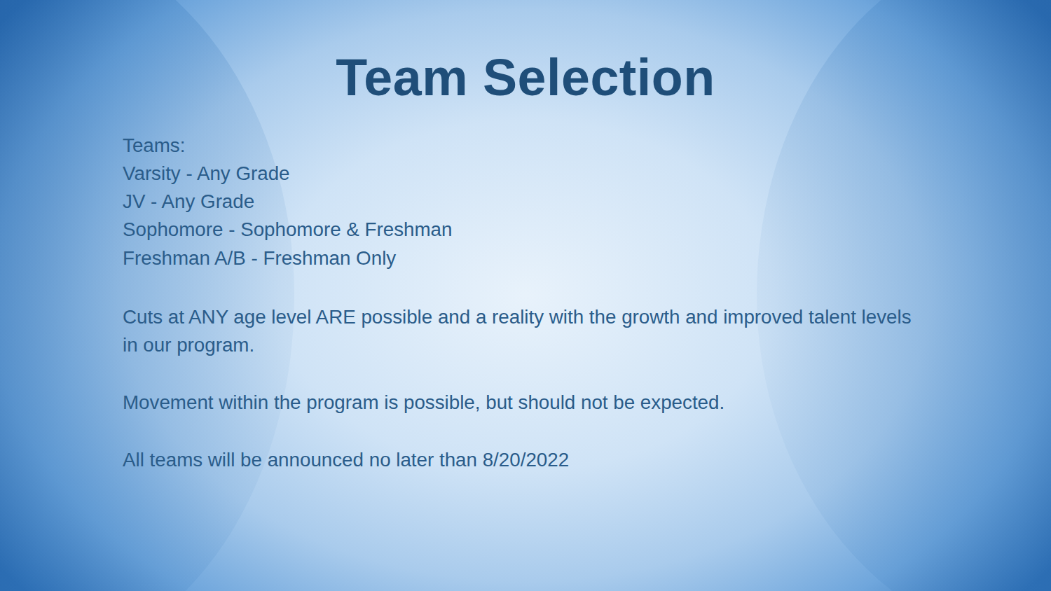Team Selection
Teams: Varsity - Any Grade JV - Any Grade Sophomore - Sophomore & Freshman Freshman A/B - Freshman Only
Cuts at ANY age level ARE possible and a reality with the growth and improved talent levels in our program.
Movement within the program is possible, but should not be expected.
All teams will be announced no later than 8/20/2022